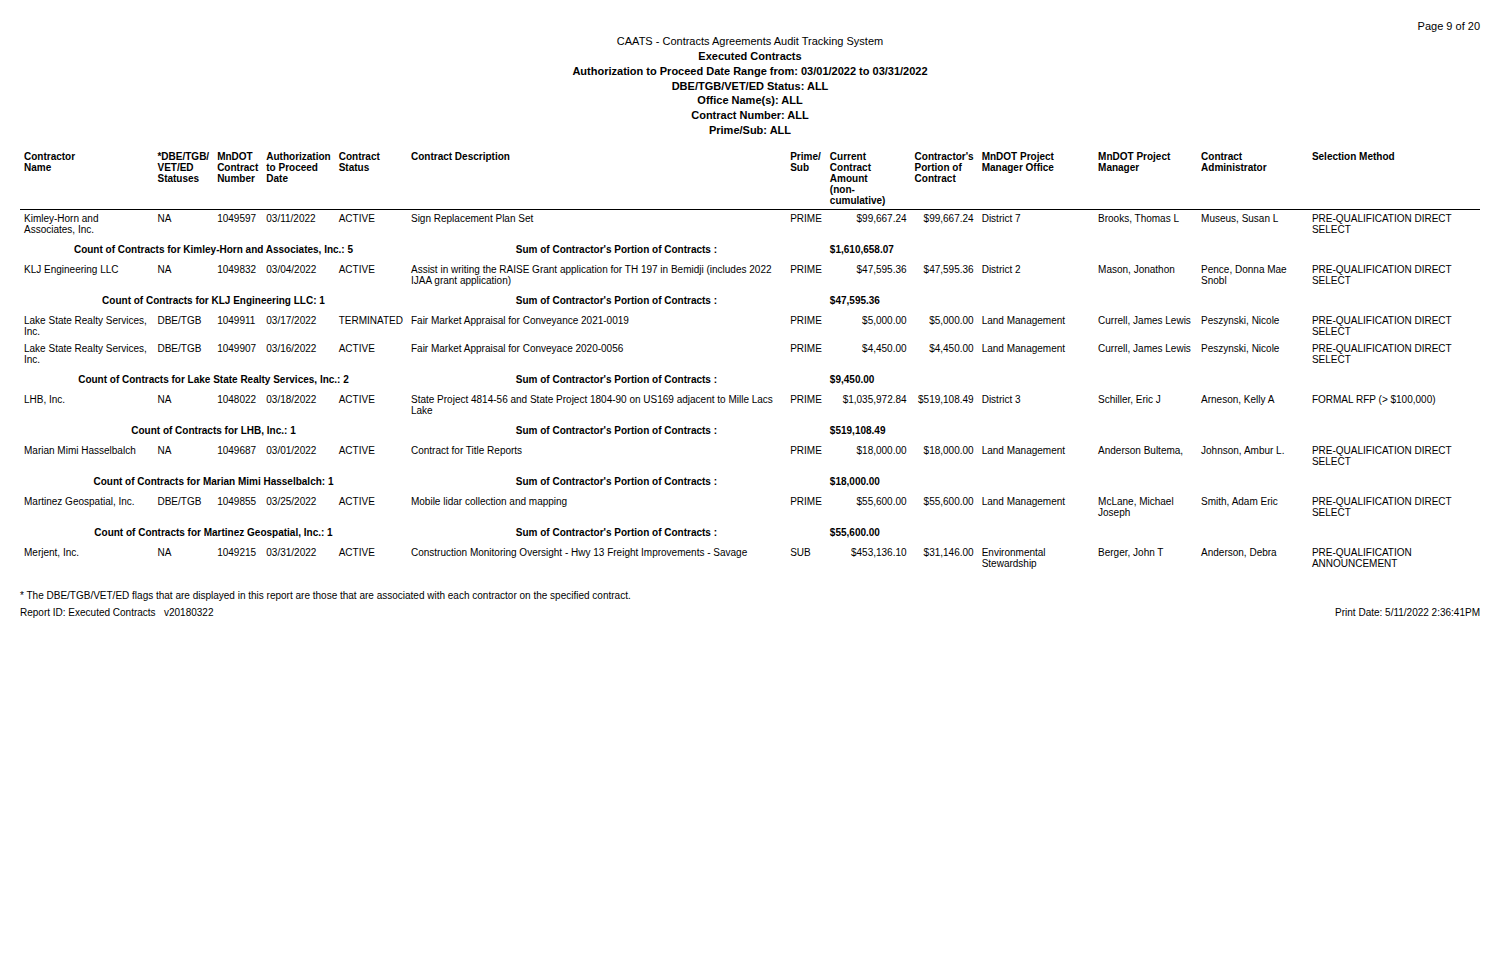Page 9 of 20
CAATS - Contracts Agreements Audit Tracking System
Executed Contracts
Authorization to Proceed Date Range from: 03/01/2022 to 03/31/2022
DBE/TGB/VET/ED Status: ALL
Office Name(s): ALL
Contract Number: ALL
Prime/Sub: ALL
| Contractor Name | *DBE/TGB/ VET/ED Statuses | MnDOT Contract Number | Authorization to Proceed Date | Contract Status | Contract Description | Prime/ Sub | Current Contract Amount (non-cumulative) | Contractor's Portion of Contract | MnDOT Project Manager Office | MnDOT Project Manager | Contract Administrator | Selection Method |
| --- | --- | --- | --- | --- | --- | --- | --- | --- | --- | --- | --- | --- |
| Kimley-Horn and Associates, Inc. | NA | 1049597 | 03/11/2022 | ACTIVE | Sign Replacement Plan Set | PRIME | $99,667.24 | $99,667.24 | District 7 | Brooks, Thomas L | Museus, Susan L | PRE-QUALIFICATION DIRECT SELECT |
| Count of Contracts for Kimley-Horn and Associates, Inc.: 5 | Sum of Contractor's Portion of Contracts : | $1,610,658.07 |
| KLJ Engineering LLC | NA | 1049832 | 03/04/2022 | ACTIVE | Assist in writing the RAISE Grant application for TH 197 in Bemidji (includes 2022 IJAA grant application) | PRIME | $47,595.36 | $47,595.36 | District 2 | Mason, Jonathon | Pence, Donna Mae Snobl | PRE-QUALIFICATION DIRECT SELECT |
| Count of Contracts for KLJ Engineering LLC: 1 | Sum of Contractor's Portion of Contracts : | $47,595.36 |
| Lake State Realty Services, Inc. | DBE/TGB | 1049911 | 03/17/2022 | TERMINATED | Fair Market Appraisal for Conveyance 2021-0019 | PRIME | $5,000.00 | $5,000.00 | Land Management | Currell, James Lewis | Peszynski, Nicole | PRE-QUALIFICATION DIRECT SELECT |
| Lake State Realty Services, Inc. | DBE/TGB | 1049907 | 03/16/2022 | ACTIVE | Fair Market Appraisal for Conveyace 2020-0056 | PRIME | $4,450.00 | $4,450.00 | Land Management | Currell, James Lewis | Peszynski, Nicole | PRE-QUALIFICATION DIRECT SELECT |
| Count of Contracts for Lake State Realty Services, Inc.: 2 | Sum of Contractor's Portion of Contracts : | $9,450.00 |
| LHB, Inc. | NA | 1048022 | 03/18/2022 | ACTIVE | State Project 4814-56 and State Project 1804-90 on US169 adjacent to Mille Lacs Lake | PRIME | $1,035,972.84 | $519,108.49 | District 3 | Schiller, Eric J | Arneson, Kelly A | FORMAL RFP (> $100,000) |
| Count of Contracts for LHB, Inc.: 1 | Sum of Contractor's Portion of Contracts : | $519,108.49 |
| Marian Mimi Hasselbalch | NA | 1049687 | 03/01/2022 | ACTIVE | Contract for Title Reports | PRIME | $18,000.00 | $18,000.00 | Land Management | Anderson Bultema, | Johnson, Ambur L. | PRE-QUALIFICATION DIRECT SELECT |
| Count of Contracts for Marian Mimi Hasselbalch: 1 | Sum of Contractor's Portion of Contracts : | $18,000.00 |
| Martinez Geospatial, Inc. | DBE/TGB | 1049855 | 03/25/2022 | ACTIVE | Mobile lidar collection and mapping | PRIME | $55,600.00 | $55,600.00 | Land Management | McLane, Michael Joseph | Smith, Adam Eric | PRE-QUALIFICATION DIRECT SELECT |
| Count of Contracts for Martinez Geospatial, Inc.: 1 | Sum of Contractor's Portion of Contracts : | $55,600.00 |
| Merjent, Inc. | NA | 1049215 | 03/31/2022 | ACTIVE | Construction Monitoring Oversight - Hwy 13 Freight Improvements - Savage | SUB | $453,136.10 | $31,146.00 | Environmental Stewardship | Berger, John T | Anderson, Debra | PRE-QUALIFICATION ANNOUNCEMENT |
* The DBE/TGB/VET/ED flags that are displayed in this report are those that are associated with each contractor on the specified contract.
Report ID: Executed Contracts v20180322
Print Date: 5/11/2022 2:36:41PM